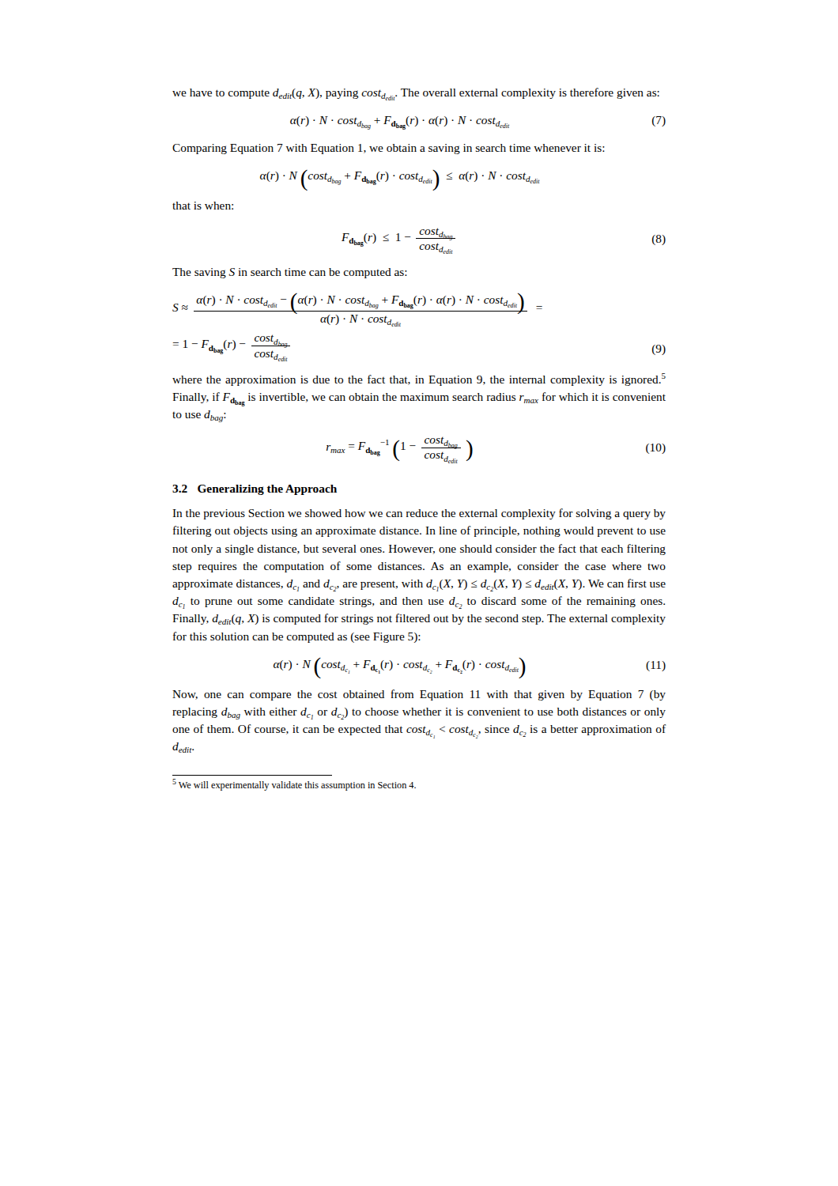we have to compute dedit(q, X), paying costdedit. The overall external complexity is therefore given as:
α(r) · N · costdbag + Fdbag(r) · α(r) · N · costdedit
(7)
Comparing Equation 7 with Equation 1, we obtain a saving in search time whenever it is:
α(r) · N (costdbag + Fdbag(r) · costdedit) ≤ α(r) · N · costdedit
that is when:
Fdbag(r) ≤ 1 − costdbag costdedit
(8)
The saving S in search time can be computed as:
S ≈ α(r) · N · costdedit − (α(r) · N · costdbag + Fdbag(r) · α(r) · N · costdedit) α(r) · N · costdedit = = 1 − Fdbag(r) − costdbag costdedit
(9)
where the approximation is due to the fact that, in Equation 9, the internal complexity is ignored.5 Finally, if Fdbag is invertible, we can obtain the maximum search radius rmax for which it is convenient to use dbag:
rmax = Fdbag−1 (1 − costdbag costdedit )
(10)
3.2 Generalizing the Approach
In the previous Section we showed how we can reduce the external complexity for solving a query by filtering out objects using an approximate distance. In line of principle, nothing would prevent to use not only a single distance, but several ones. However, one should consider the fact that each filtering step requires the computation of some distances. As an example, consider the case where two approximate distances, dc1 and dc2, are present, with dc1(X, Y) ≤ dc2(X, Y) ≤ dedit(X, Y). We can first use dc1 to prune out some candidate strings, and then use dc2 to discard some of the remaining ones. Finally, dedit(q, X) is computed for strings not filtered out by the second step. The external complexity for this solution can be computed as (see Figure 5):
α(r) · N (costdc1 + Fdc1(r) · costdc2 + Fdc2(r) · costdedit)
(11)
Now, one can compare the cost obtained from Equation 11 with that given by Equation 7 (by replacing dbag with either dc1 or dc2) to choose whether it is convenient to use both distances or only one of them. Of course, it can be expected that costdc1 < costdc2, since dc2 is a better approximation of dedit.
5 We will experimentally validate this assumption in Section 4.